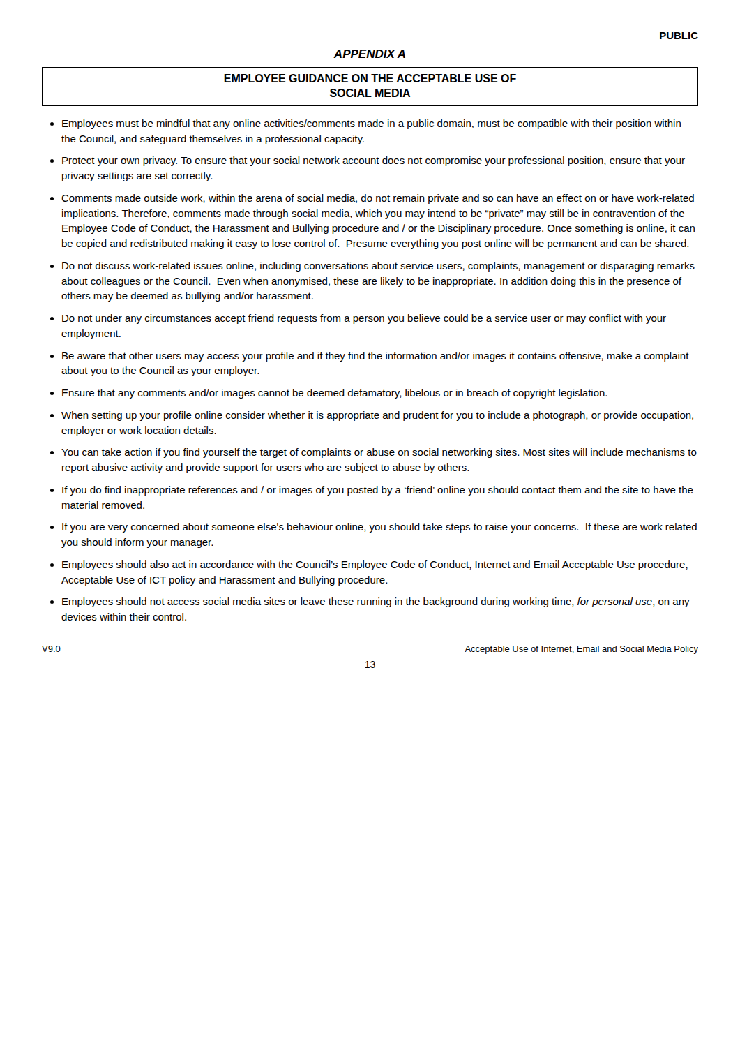PUBLIC
APPENDIX A
EMPLOYEE GUIDANCE ON THE ACCEPTABLE USE OF
SOCIAL MEDIA
Employees must be mindful that any online activities/comments made in a public domain, must be compatible with their position within the Council, and safeguard themselves in a professional capacity.
Protect your own privacy. To ensure that your social network account does not compromise your professional position, ensure that your privacy settings are set correctly.
Comments made outside work, within the arena of social media, do not remain private and so can have an effect on or have work-related implications. Therefore, comments made through social media, which you may intend to be “private” may still be in contravention of the Employee Code of Conduct, the Harassment and Bullying procedure and / or the Disciplinary procedure. Once something is online, it can be copied and redistributed making it easy to lose control of. Presume everything you post online will be permanent and can be shared.
Do not discuss work-related issues online, including conversations about service users, complaints, management or disparaging remarks about colleagues or the Council. Even when anonymised, these are likely to be inappropriate. In addition doing this in the presence of others may be deemed as bullying and/or harassment.
Do not under any circumstances accept friend requests from a person you believe could be a service user or may conflict with your employment.
Be aware that other users may access your profile and if they find the information and/or images it contains offensive, make a complaint about you to the Council as your employer.
Ensure that any comments and/or images cannot be deemed defamatory, libelous or in breach of copyright legislation.
When setting up your profile online consider whether it is appropriate and prudent for you to include a photograph, or provide occupation, employer or work location details.
You can take action if you find yourself the target of complaints or abuse on social networking sites. Most sites will include mechanisms to report abusive activity and provide support for users who are subject to abuse by others.
If you do find inappropriate references and / or images of you posted by a ‘friend’ online you should contact them and the site to have the material removed.
If you are very concerned about someone else's behaviour online, you should take steps to raise your concerns. If these are work related you should inform your manager.
Employees should also act in accordance with the Council’s Employee Code of Conduct, Internet and Email Acceptable Use procedure, Acceptable Use of ICT policy and Harassment and Bullying procedure.
Employees should not access social media sites or leave these running in the background during working time, for personal use, on any devices within their control.
V9.0 Acceptable Use of Internet, Email and Social Media Policy
13